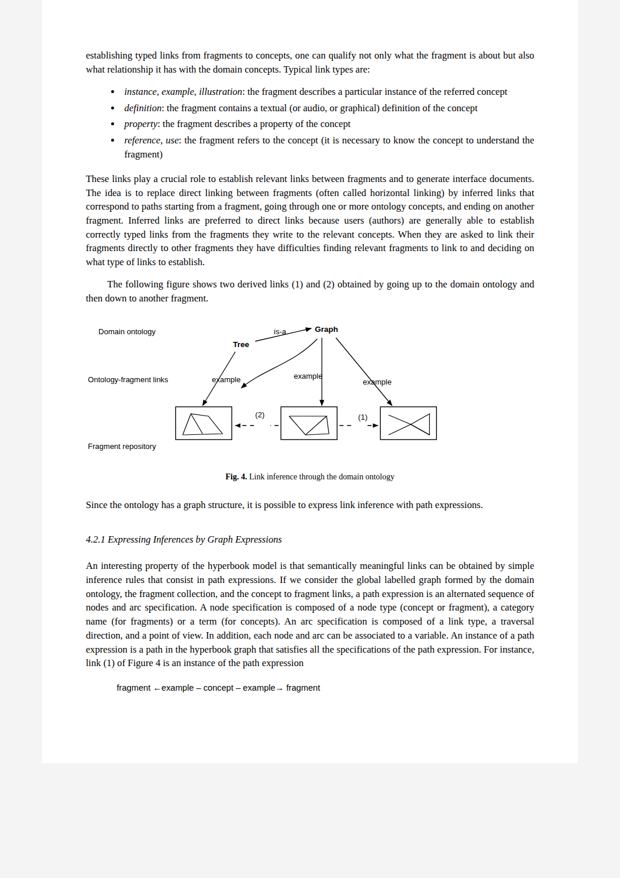establishing typed links from fragments to concepts, one can qualify not only what the fragment is about but also what relationship it has with the domain concepts. Typical link types are:
instance, example, illustration: the fragment describes a particular instance of the referred concept
definition: the fragment contains a textual (or audio, or graphical) definition of the concept
property: the fragment describes a property of the concept
reference, use: the fragment refers to the concept (it is necessary to know the concept to understand the fragment)
These links play a crucial role to establish relevant links between fragments and to generate interface documents. The idea is to replace direct linking between fragments (often called horizontal linking) by inferred links that correspond to paths starting from a fragment, going through one or more ontology concepts, and ending on another fragment. Inferred links are preferred to direct links because users (authors) are generally able to establish correctly typed links from the fragments they write to the relevant concepts. When they are asked to link their fragments directly to other fragments they have difficulties finding relevant fragments to link to and deciding on what type of links to establish.
The following figure shows two derived links (1) and (2) obtained by going up to the domain ontology and then down to another fragment.
Domain ontology Ontology-fragment links Fragment repository Tree Graph is-a example example example (1) (2)
Fig. 4. Link inference through the domain ontology
Since the ontology has a graph structure, it is possible to express link inference with path expressions.
4.2.1 Expressing Inferences by Graph Expressions
An interesting property of the hyperbook model is that semantically meaningful links can be obtained by simple inference rules that consist in path expressions. If we consider the global labelled graph formed by the domain ontology, the fragment collection, and the concept to fragment links, a path expression is an alternated sequence of nodes and arc specification. A node specification is composed of a node type (concept or fragment), a category name (for fragments) or a term (for concepts). An arc specification is composed of a link type, a traversal direction, and a point of view. In addition, each node and arc can be associated to a variable. An instance of a path expression is a path in the hyperbook graph that satisfies all the specifications of the path expression. For instance, link (1) of Figure 4 is an instance of the path expression
fragment ←example – concept – example→ fragment